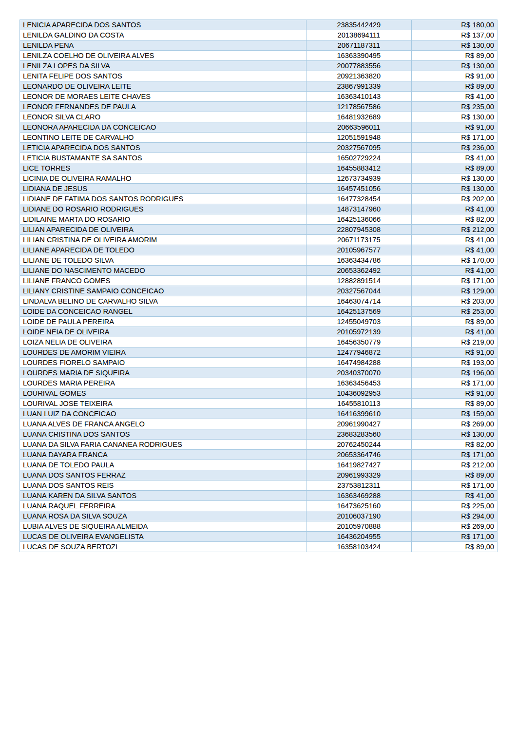| LENICIA APARECIDA DOS SANTOS | 23835442429 | R$ 180,00 |
| LENILDA GALDINO DA COSTA | 20138694111 | R$ 137,00 |
| LENILDA PENA | 20671187311 | R$ 130,00 |
| LENILZA COELHO DE OLIVEIRA ALVES | 16363390495 | R$ 89,00 |
| LENILZA LOPES DA SILVA | 20077883556 | R$ 130,00 |
| LENITA FELIPE DOS SANTOS | 20921363820 | R$ 91,00 |
| LEONARDO DE OLIVEIRA LEITE | 23867991339 | R$ 89,00 |
| LEONOR DE MORAES LEITE CHAVES | 16363410143 | R$ 41,00 |
| LEONOR FERNANDES DE PAULA | 12178567586 | R$ 235,00 |
| LEONOR SILVA CLARO | 16481932689 | R$ 130,00 |
| LEONORA APARECIDA DA CONCEICAO | 20663596011 | R$ 91,00 |
| LEONTINO LEITE DE CARVALHO | 12051591948 | R$ 171,00 |
| LETICIA APARECIDA DOS SANTOS | 20327567095 | R$ 236,00 |
| LETICIA BUSTAMANTE SA SANTOS | 16502729224 | R$ 41,00 |
| LICE TORRES | 16455883412 | R$ 89,00 |
| LICINIA DE OLIVEIRA RAMALHO | 12673734939 | R$ 130,00 |
| LIDIANA DE JESUS | 16457451056 | R$ 130,00 |
| LIDIANE DE FATIMA DOS SANTOS RODRIGUES | 16477328454 | R$ 202,00 |
| LIDIANE DO ROSARIO RODRIGUES | 14873147960 | R$ 41,00 |
| LIDILAINE MARTA DO ROSARIO | 16425136066 | R$ 82,00 |
| LILIAN APARECIDA DE OLIVEIRA | 22807945308 | R$ 212,00 |
| LILIAN CRISTINA DE OLIVEIRA AMORIM | 20671173175 | R$ 41,00 |
| LILIANE APARECIDA DE TOLEDO | 20105967577 | R$ 41,00 |
| LILIANE DE TOLEDO SILVA | 16363434786 | R$ 170,00 |
| LILIANE DO NASCIMENTO MACEDO | 20653362492 | R$ 41,00 |
| LILIANE FRANCO GOMES | 12882891514 | R$ 171,00 |
| LILIANY CRISTINE SAMPAIO CONCEICAO | 20327567044 | R$ 129,00 |
| LINDALVA BELINO DE CARVALHO SILVA | 16463074714 | R$ 203,00 |
| LOIDE DA CONCEICAO RANGEL | 16425137569 | R$ 253,00 |
| LOIDE DE PAULA PEREIRA | 12455049703 | R$ 89,00 |
| LOIDE NEIA DE OLIVEIRA | 20105972139 | R$ 41,00 |
| LOIZA NELIA DE OLIVEIRA | 16456350779 | R$ 219,00 |
| LOURDES DE AMORIM VIEIRA | 12477946872 | R$ 91,00 |
| LOURDES FIORELO SAMPAIO | 16474984288 | R$ 193,00 |
| LOURDES MARIA DE SIQUEIRA | 20340370070 | R$ 196,00 |
| LOURDES MARIA PEREIRA | 16363456453 | R$ 171,00 |
| LOURIVAL GOMES | 10436092953 | R$ 91,00 |
| LOURIVAL JOSE TEIXEIRA | 16455810113 | R$ 89,00 |
| LUAN LUIZ DA CONCEICAO | 16416399610 | R$ 159,00 |
| LUANA ALVES DE FRANCA ANGELO | 20961990427 | R$ 269,00 |
| LUANA CRISTINA DOS SANTOS | 23683283560 | R$ 130,00 |
| LUANA DA SILVA FARIA CANANEA RODRIGUES | 20762450244 | R$ 82,00 |
| LUANA DAYARA FRANCA | 20653364746 | R$ 171,00 |
| LUANA DE TOLEDO PAULA | 16419827427 | R$ 212,00 |
| LUANA DOS SANTOS FERRAZ | 20961993329 | R$ 89,00 |
| LUANA DOS SANTOS REIS | 23753812311 | R$ 171,00 |
| LUANA KAREN DA SILVA SANTOS | 16363469288 | R$ 41,00 |
| LUANA RAQUEL FERREIRA | 16473625160 | R$ 225,00 |
| LUANA ROSA DA SILVA SOUZA | 20106037190 | R$ 294,00 |
| LUBIA ALVES DE SIQUEIRA ALMEIDA | 20105970888 | R$ 269,00 |
| LUCAS DE OLIVEIRA EVANGELISTA | 16436204955 | R$ 171,00 |
| LUCAS DE SOUZA BERTOZI | 16358103424 | R$ 89,00 |